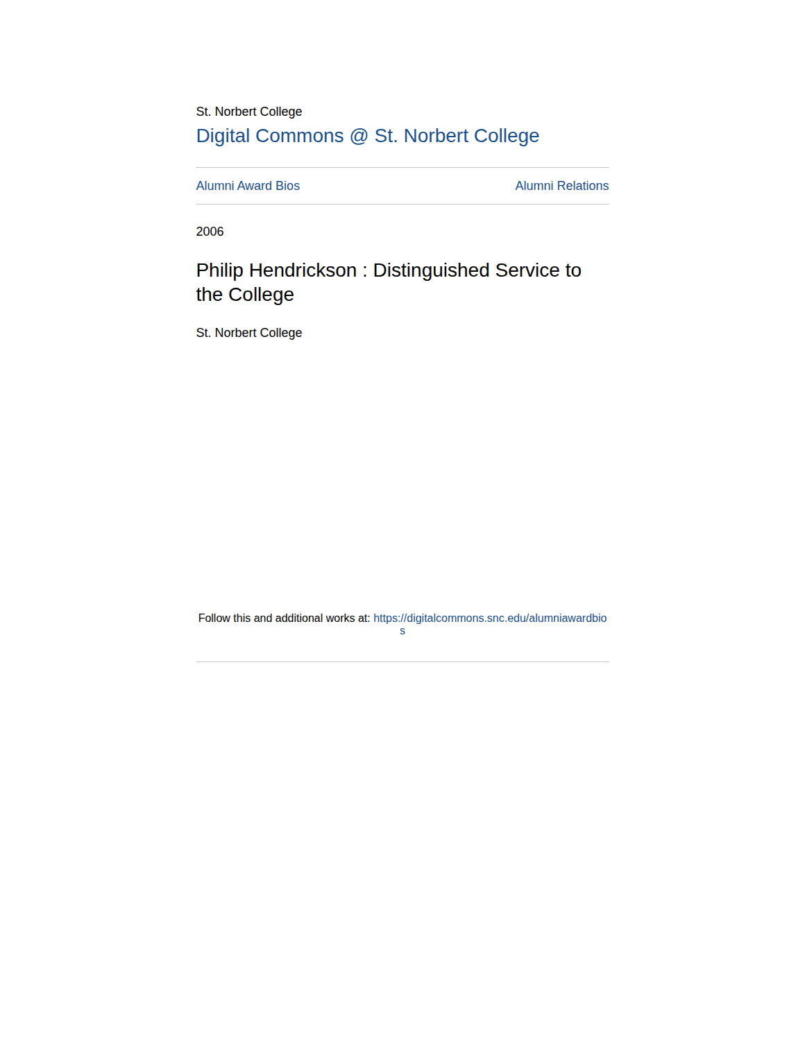St. Norbert College
Digital Commons @ St. Norbert College
Alumni Award Bios Alumni Relations
2006
Philip Hendrickson : Distinguished Service to the College
St. Norbert College
Follow this and additional works at: https://digitalcommons.snc.edu/alumniawardbios